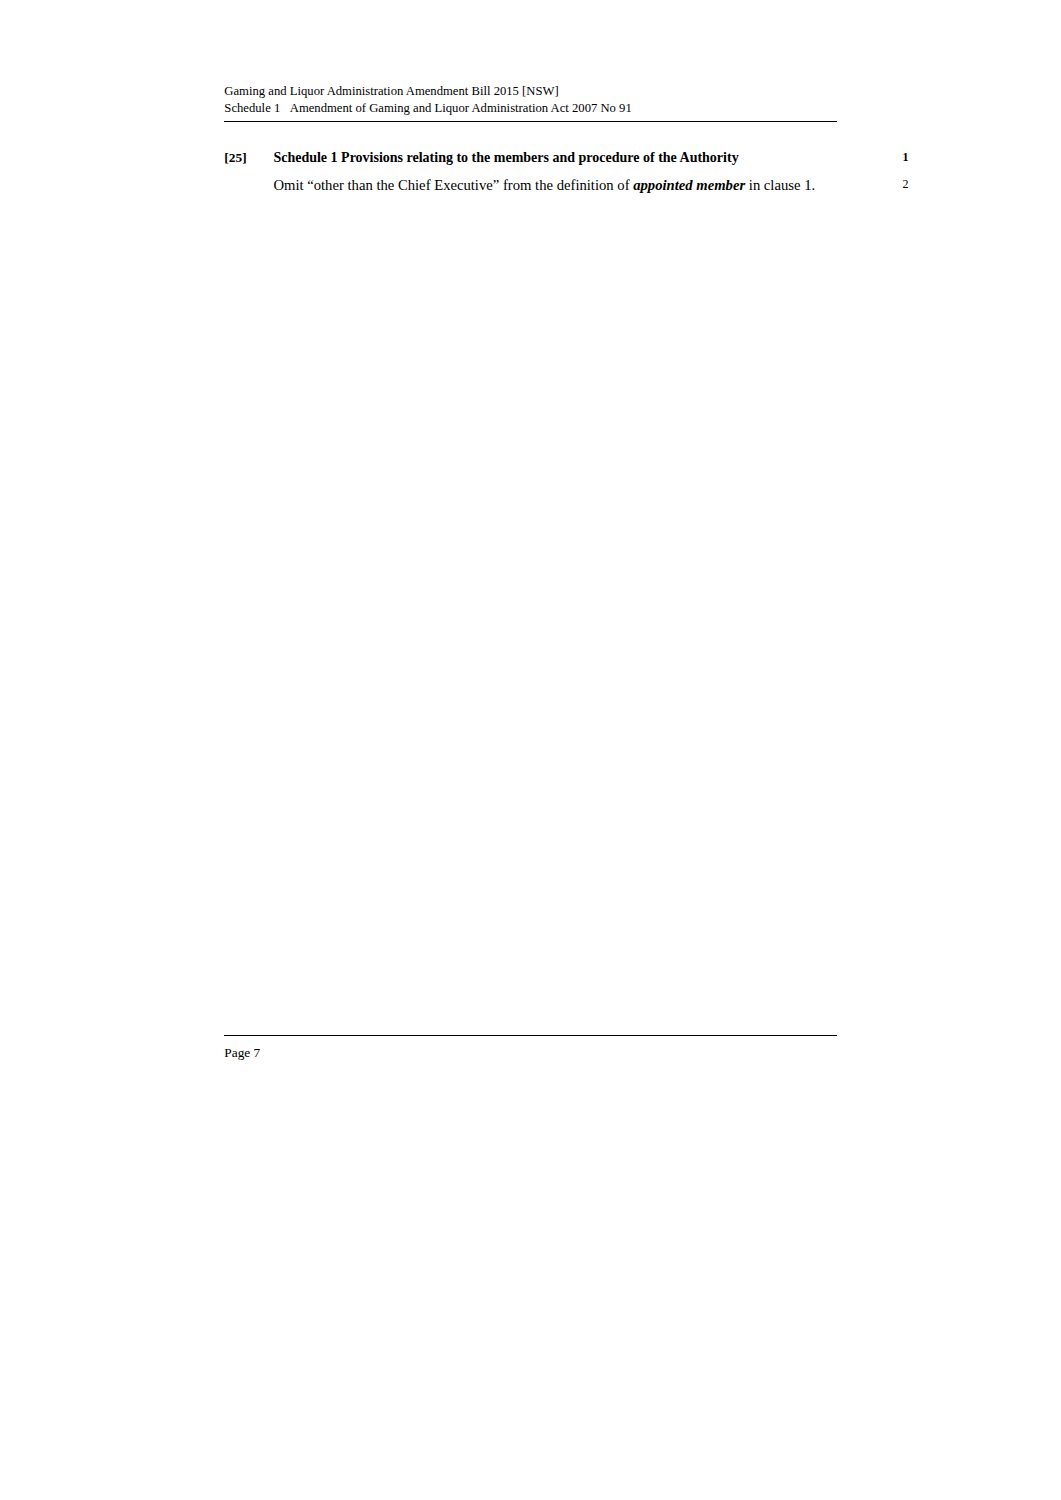Gaming and Liquor Administration Amendment Bill 2015 [NSW] Schedule 1 Amendment of Gaming and Liquor Administration Act 2007 No 91
[25]
Schedule 1 Provisions relating to the members and procedure of the Authority1
Omit “other than the Chief Executive” from the definition of appointed member in clause 1.2
Page 7